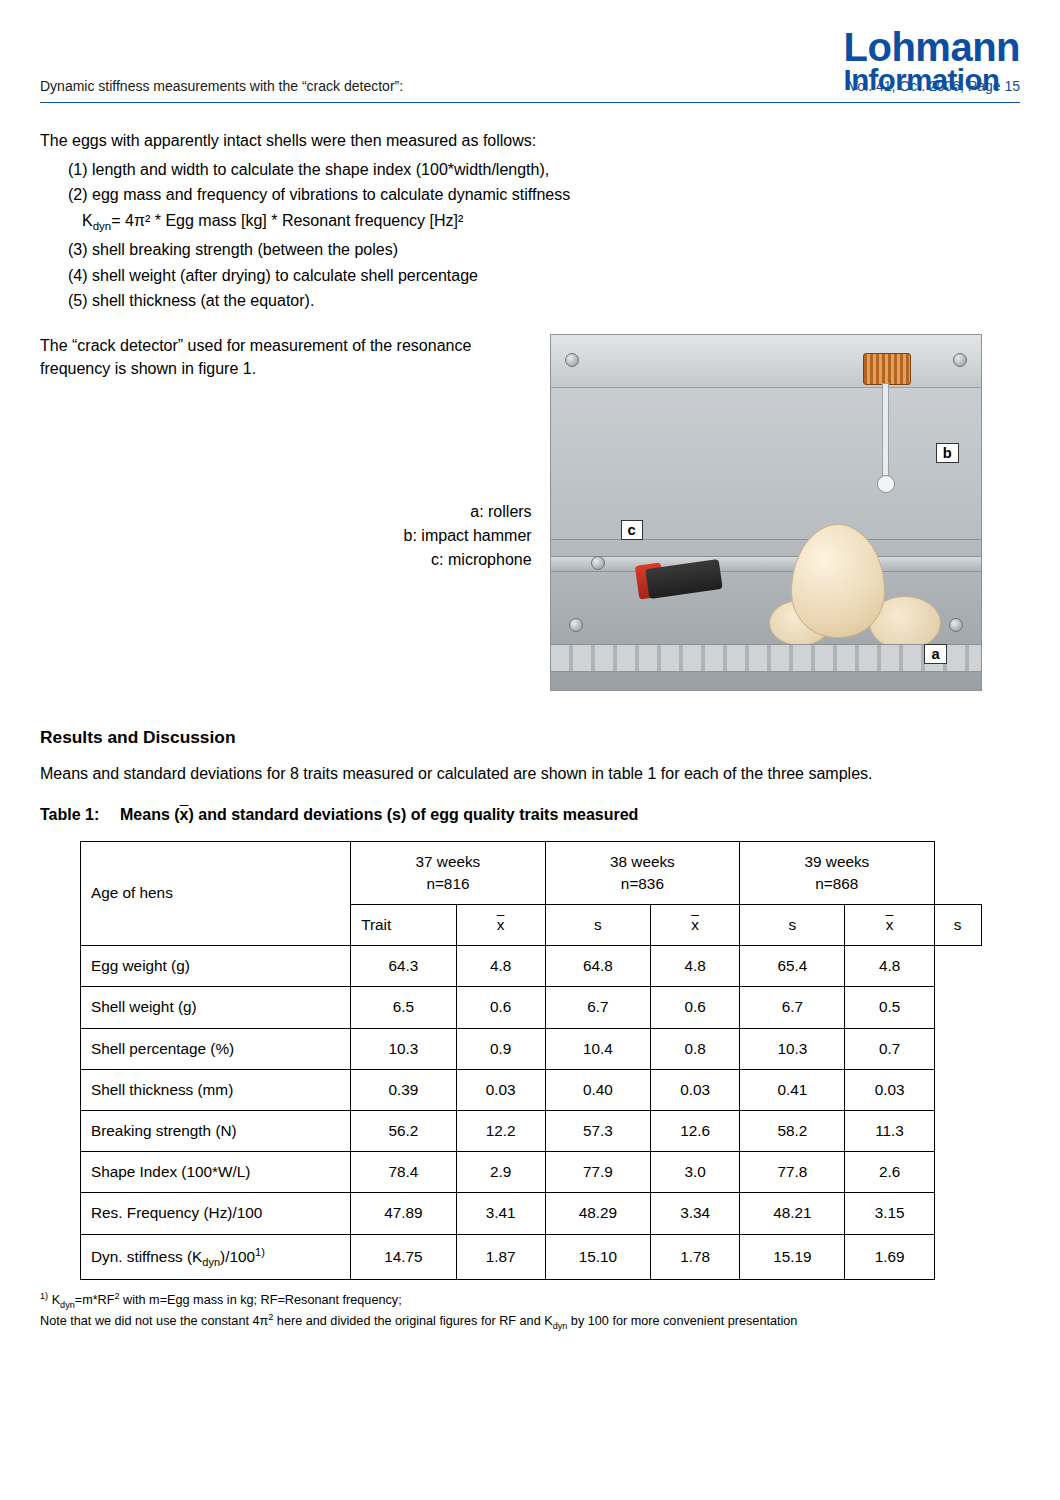Lohmann
Information
Dynamic stiffness measurements with the “crack detector”:
Vol. 41, Oct. 2006, Page 15
The eggs with apparently intact shells were then measured as follows:
(1) length and width to calculate the shape index (100*width/length),
(2) egg mass and frequency of vibrations to calculate dynamic stiffness
Kdyn= 4π² * Egg mass [kg] * Resonant frequency [Hz]²
(3) shell breaking strength (between the poles)
(4) shell weight (after drying) to calculate shell percentage
(5) shell thickness (at the equator).
The “crack detector” used for measurement of the resonance frequency is shown in figure 1.
a: rollers
b: impact hammer
c: microphone
a
b
c
Results and Discussion
Means and standard deviations for 8 traits measured or calculated are shown in table 1 for each of the three samples.
Table 1: Means (x) and standard deviations (s) of egg quality traits measured
| Age of hens | 37 weeks n=816 | 38 weeks n=836 | 39 weeks n=868 |
| --- | --- | --- | --- |
| Trait | x | s | x | s | x | s |
| Egg weight (g) | 64.3 | 4.8 | 64.8 | 4.8 | 65.4 | 4.8 |
| Shell weight (g) | 6.5 | 0.6 | 6.7 | 0.6 | 6.7 | 0.5 |
| Shell percentage (%) | 10.3 | 0.9 | 10.4 | 0.8 | 10.3 | 0.7 |
| Shell thickness (mm) | 0.39 | 0.03 | 0.40 | 0.03 | 0.41 | 0.03 |
| Breaking strength (N) | 56.2 | 12.2 | 57.3 | 12.6 | 58.2 | 11.3 |
| Shape Index (100*W/L) | 78.4 | 2.9 | 77.9 | 3.0 | 77.8 | 2.6 |
| Res. Frequency (Hz)/100 | 47.89 | 3.41 | 48.29 | 3.34 | 48.21 | 3.15 |
| Dyn. stiffness (K dyn )/100 1) | 14.75 | 1.87 | 15.10 | 1.78 | 15.19 | 1.69 |
1) Kdyn=m*RF2 with m=Egg mass in kg; RF=Resonant frequency;
Note that we did not use the constant 4π2 here and divided the original figures for RF and Kdyn by 100 for more convenient presentation